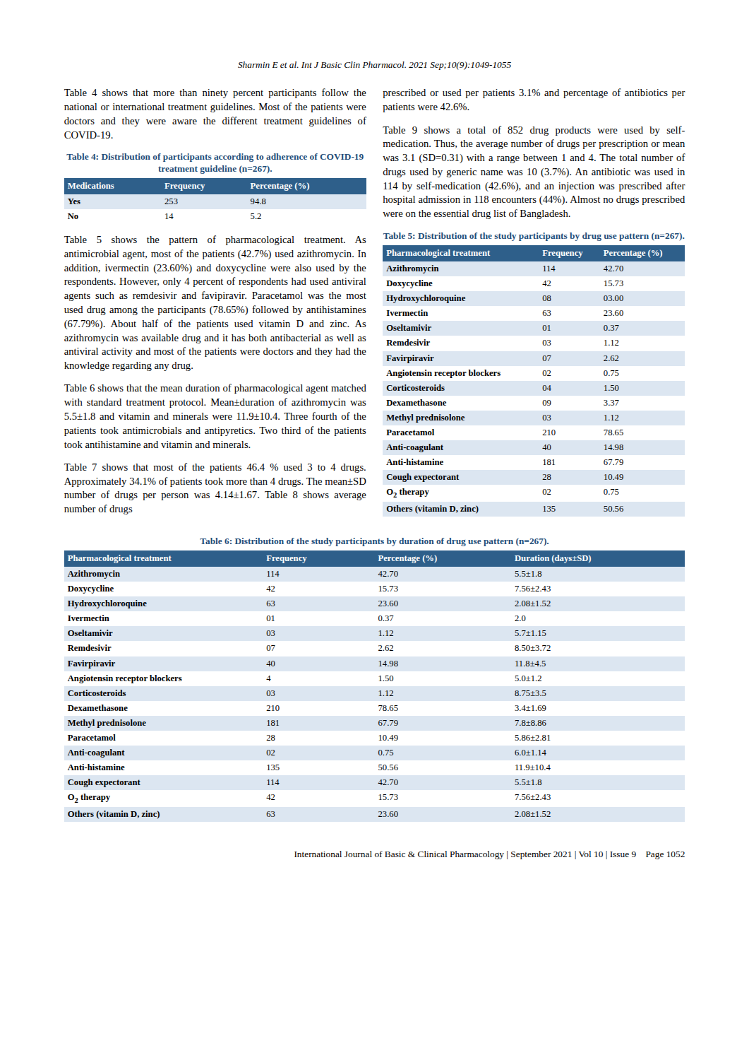Sharmin E et al. Int J Basic Clin Pharmacol. 2021 Sep;10(9):1049-1055
Table 4 shows that more than ninety percent participants follow the national or international treatment guidelines. Most of the patients were doctors and they were aware the different treatment guidelines of COVID-19.
Table 4: Distribution of participants according to adherence of COVID-19 treatment guideline (n=267).
| Medications | Frequency | Percentage (%) |
| --- | --- | --- |
| Yes | 253 | 94.8 |
| No | 14 | 5.2 |
Table 5 shows the pattern of pharmacological treatment. As antimicrobial agent, most of the patients (42.7%) used azithromycin. In addition, ivermectin (23.60%) and doxycycline were also used by the respondents. However, only 4 percent of respondents had used antiviral agents such as remdesivir and favipiravir. Paracetamol was the most used drug among the participants (78.65%) followed by antihistamines (67.79%). About half of the patients used vitamin D and zinc. As azithromycin was available drug and it has both antibacterial as well as antiviral activity and most of the patients were doctors and they had the knowledge regarding any drug.
Table 6 shows that the mean duration of pharmacological agent matched with standard treatment protocol. Mean±duration of azithromycin was 5.5±1.8 and vitamin and minerals were 11.9±10.4. Three fourth of the patients took antimicrobials and antipyretics. Two third of the patients took antihistamine and vitamin and minerals.
Table 7 shows that most of the patients 46.4 % used 3 to 4 drugs. Approximately 34.1% of patients took more than 4 drugs. The mean±SD number of drugs per person was 4.14±1.67. Table 8 shows average number of drugs
prescribed or used per patients 3.1% and percentage of antibiotics per patients were 42.6%.
Table 9 shows a total of 852 drug products were used by self-medication. Thus, the average number of drugs per prescription or mean was 3.1 (SD=0.31) with a range between 1 and 4. The total number of drugs used by generic name was 10 (3.7%). An antibiotic was used in 114 by self-medication (42.6%), and an injection was prescribed after hospital admission in 118 encounters (44%). Almost no drugs prescribed were on the essential drug list of Bangladesh.
Table 5: Distribution of the study participants by drug use pattern (n=267).
| Pharmacological treatment | Frequency | Percentage (%) |
| --- | --- | --- |
| Azithromycin | 114 | 42.70 |
| Doxycycline | 42 | 15.73 |
| Hydroxychloroquine | 08 | 03.00 |
| Ivermectin | 63 | 23.60 |
| Oseltamivir | 01 | 0.37 |
| Remdesivir | 03 | 1.12 |
| Favirpiravir | 07 | 2.62 |
| Angiotensin receptor blockers | 02 | 0.75 |
| Corticosteroids | 04 | 1.50 |
| Dexamethasone | 09 | 3.37 |
| Methyl prednisolone | 03 | 1.12 |
| Paracetamol | 210 | 78.65 |
| Anti-coagulant | 40 | 14.98 |
| Anti-histamine | 181 | 67.79 |
| Cough expectorant | 28 | 10.49 |
| O 2 therapy | 02 | 0.75 |
| Others (vitamin D, zinc) | 135 | 50.56 |
Table 6: Distribution of the study participants by duration of drug use pattern (n=267).
| Pharmacological treatment | Frequency | Percentage (%) | Duration (days±SD) |
| --- | --- | --- | --- |
| Azithromycin | 114 | 42.70 | 5.5±1.8 |
| Doxycycline | 42 | 15.73 | 7.56±2.43 |
| Hydroxychloroquine | 63 | 23.60 | 2.08±1.52 |
| Ivermectin | 01 | 0.37 | 2.0 |
| Oseltamivir | 03 | 1.12 | 5.7±1.15 |
| Remdesivir | 07 | 2.62 | 8.50±3.72 |
| Favirpiravir | 40 | 14.98 | 11.8±4.5 |
| Angiotensin receptor blockers | 4 | 1.50 | 5.0±1.2 |
| Corticosteroids | 03 | 1.12 | 8.75±3.5 |
| Dexamethasone | 210 | 78.65 | 3.4±1.69 |
| Methyl prednisolone | 181 | 67.79 | 7.8±8.86 |
| Paracetamol | 28 | 10.49 | 5.86±2.81 |
| Anti-coagulant | 02 | 0.75 | 6.0±1.14 |
| Anti-histamine | 135 | 50.56 | 11.9±10.4 |
| Cough expectorant | 114 | 42.70 | 5.5±1.8 |
| O 2 therapy | 42 | 15.73 | 7.56±2.43 |
| Others (vitamin D, zinc) | 63 | 23.60 | 2.08±1.52 |
International Journal of Basic & Clinical Pharmacology | September 2021 | Vol 10 | Issue 9 Page 1052